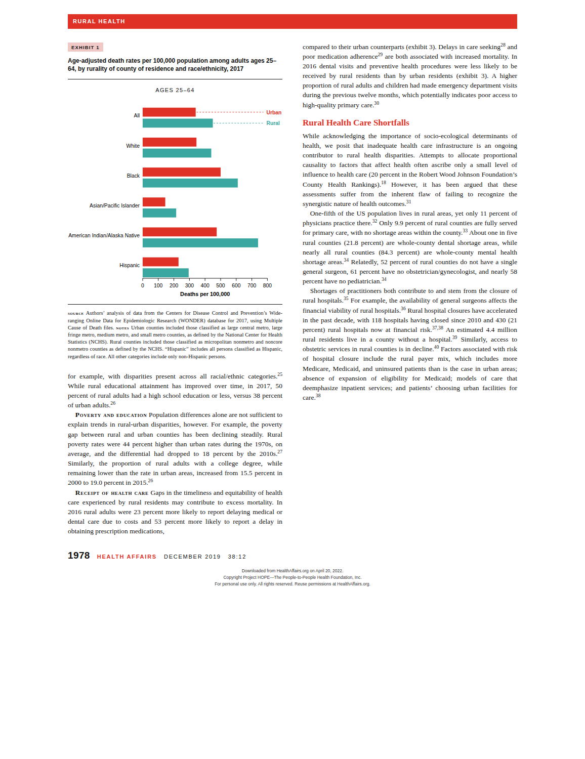RURAL HEALTH
EXHIBIT 1
Age-adjusted death rates per 100,000 population among adults ages 25–64, by rurality of county of residence and race/ethnicity, 2017
AGES 25–64
All White Black Asian/Pacific Islander American Indian/Alaska Native Hispanic Urban Rural 0 100 200 300 400 500 600 700 800 Deaths per 100,000
source Authors’ analysis of data from the Centers for Disease Control and Prevention’s Wide-ranging Online Data for Epidemiologic Research (WONDER) database for 2017, using Multiple Cause of Death files. notes Urban counties included those classified as large central metro, large fringe metro, medium metro, and small metro counties, as defined by the National Center for Health Statistics (NCHS). Rural counties included those classified as micropolitan nonmetro and noncore nonmetro counties as defined by the NCHS. “Hispanic” includes all persons classified as Hispanic, regardless of race. All other categories include only non-Hispanic persons.
for example, with disparities present across all racial/ethnic categories.25 While rural educational attainment has improved over time, in 2017, 50 percent of rural adults had a high school education or less, versus 38 percent of urban adults.26
Poverty and education Population differences alone are not sufficient to explain trends in rural-urban disparities, however. For example, the poverty gap between rural and urban counties has been declining steadily. Rural poverty rates were 44 percent higher than urban rates during the 1970s, on average, and the differential had dropped to 18 percent by the 2010s.27 Similarly, the proportion of rural adults with a college degree, while remaining lower than the rate in urban areas, increased from 15.5 percent in 2000 to 19.0 percent in 2015.26
Receipt of health care Gaps in the timeliness and equitability of health care experienced by rural residents may contribute to excess mortality. In 2016 rural adults were 23 percent more likely to report delaying medical or dental care due to costs and 53 percent more likely to report a delay in obtaining prescription medications,
compared to their urban counterparts (exhibit 3). Delays in care seeking28 and poor medication adherence29 are both associated with increased mortality. In 2016 dental visits and preventive health procedures were less likely to be received by rural residents than by urban residents (exhibit 3). A higher proportion of rural adults and children had made emergency department visits during the previous twelve months, which potentially indicates poor access to high-quality primary care.30
Rural Health Care Shortfalls
While acknowledging the importance of socio-ecological determinants of health, we posit that inadequate health care infrastructure is an ongoing contributor to rural health disparities. Attempts to allocate proportional causality to factors that affect health often ascribe only a small level of influence to health care (20 percent in the Robert Wood Johnson Foundation’s County Health Rankings).18 However, it has been argued that these assessments suffer from the inherent flaw of failing to recognize the synergistic nature of health outcomes.31
One-fifth of the US population lives in rural areas, yet only 11 percent of physicians practice there.32 Only 9.9 percent of rural counties are fully served for primary care, with no shortage areas within the county.33 About one in five rural counties (21.8 percent) are whole-county dental shortage areas, while nearly all rural counties (84.3 percent) are whole-county mental health shortage areas.34 Relatedly, 52 percent of rural counties do not have a single general surgeon, 61 percent have no obstetrician/gynecologist, and nearly 58 percent have no pediatrician.34
Shortages of practitioners both contribute to and stem from the closure of rural hospitals.35 For example, the availability of general surgeons affects the financial viability of rural hospitals.36 Rural hospital closures have accelerated in the past decade, with 118 hospitals having closed since 2010 and 430 (21 percent) rural hospitals now at financial risk.37,38 An estimated 4.4 million rural residents live in a county without a hospital.39 Similarly, access to obstetric services in rural counties is in decline.40 Factors associated with risk of hospital closure include the rural payer mix, which includes more Medicare, Medicaid, and uninsured patients than is the case in urban areas; absence of expansion of eligibility for Medicaid; models of care that deemphasize inpatient services; and patients’ choosing urban facilities for care.38
1978
HEALTH AFFAIRS
DECEMBER 2019
38:12
Downloaded from HealthAffairs.org on April 20, 2022.
Copyright Project HOPE—The People-to-People Health Foundation, Inc.
For personal use only. All rights reserved. Reuse permissions at HealthAffairs.org.